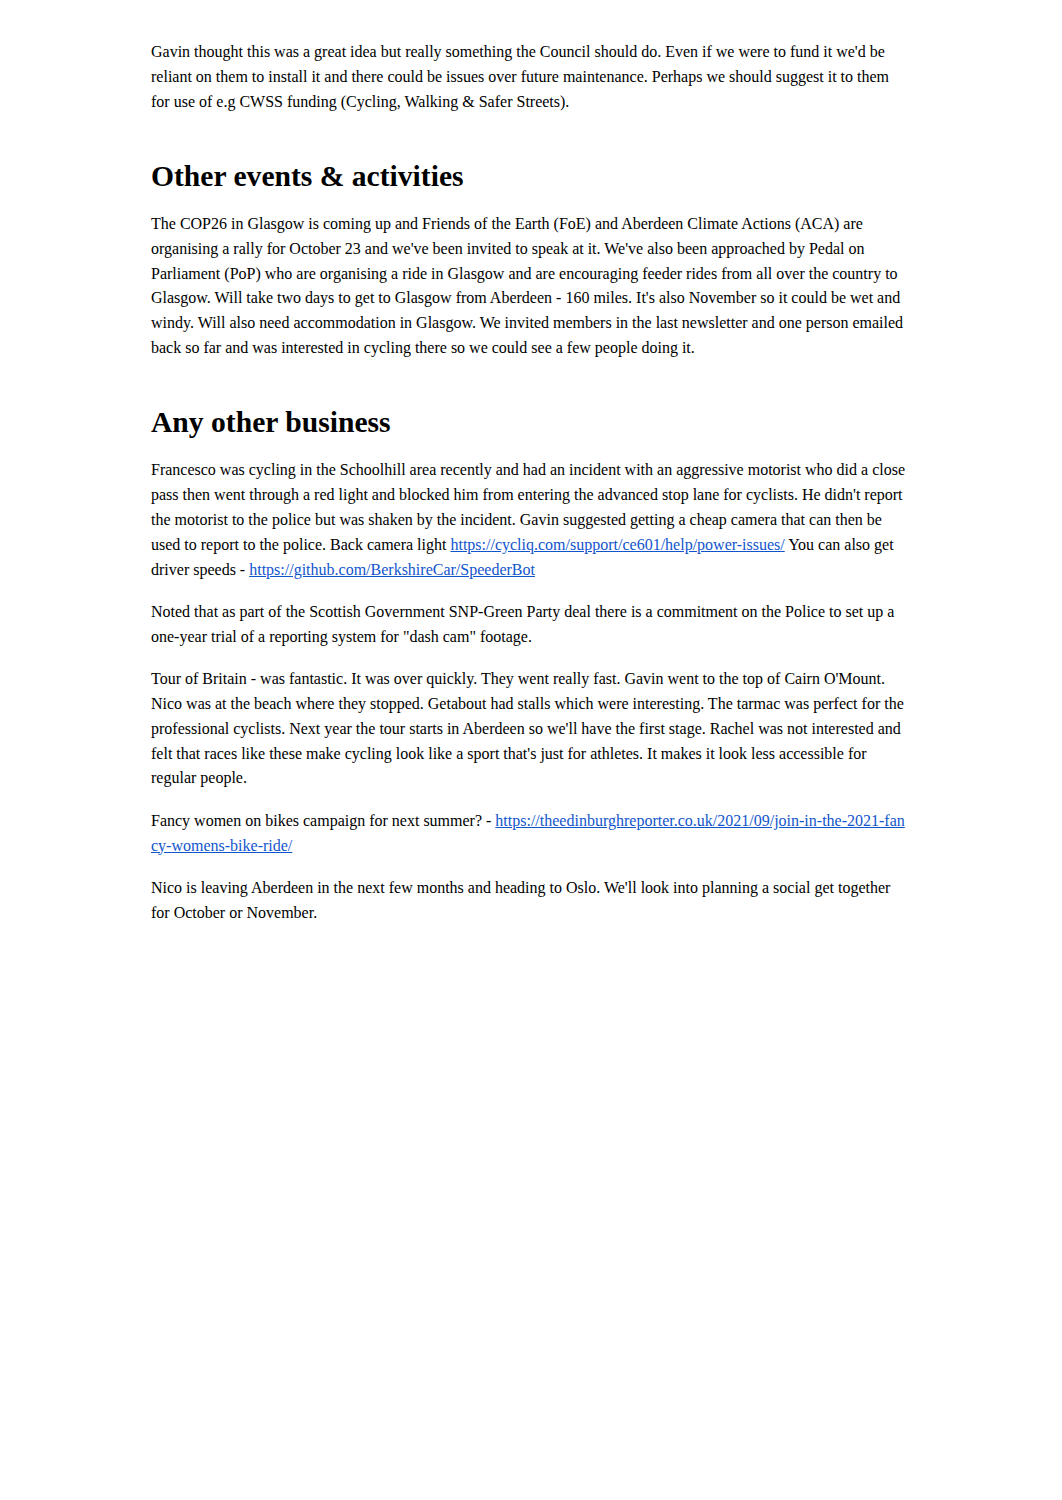Gavin thought this was a great idea but really something the Council should do. Even if we were to fund it we'd be reliant on them to install it and there could be issues over future maintenance. Perhaps we should suggest it to them for use of e.g CWSS funding (Cycling, Walking & Safer Streets).
Other events & activities
The COP26 in Glasgow is coming up and Friends of the Earth (FoE) and Aberdeen Climate Actions (ACA) are organising a rally for October 23 and we've been invited to speak at it. We've also been approached by Pedal on Parliament (PoP) who are organising a ride in Glasgow and are encouraging feeder rides from all over the country to Glasgow. Will take two days to get to Glasgow from Aberdeen - 160 miles. It's also November so it could be wet and windy. Will also need accommodation in Glasgow. We invited members in the last newsletter and one person emailed back so far and was interested in cycling there so we could see a few people doing it.
Any other business
Francesco was cycling in the Schoolhill area recently and had an incident with an aggressive motorist who did a close pass then went through a red light and blocked him from entering the advanced stop lane for cyclists. He didn't report the motorist to the police but was shaken by the incident. Gavin suggested getting a cheap camera that can then be used to report to the police. Back camera light https://cycliq.com/support/ce601/help/power-issues/ You can also get driver speeds - https://github.com/BerkshireCar/SpeederBot
Noted that as part of the Scottish Government SNP-Green Party deal there is a commitment on the Police to set up a one-year trial of a reporting system for "dash cam" footage.
Tour of Britain - was fantastic. It was over quickly. They went really fast. Gavin went to the top of Cairn O'Mount. Nico was at the beach where they stopped. Getabout had stalls which were interesting. The tarmac was perfect for the professional cyclists. Next year the tour starts in Aberdeen so we'll have the first stage. Rachel was not interested and felt that races like these make cycling look like a sport that's just for athletes. It makes it look less accessible for regular people.
Fancy women on bikes campaign for next summer? - https://theedinburghreporter.co.uk/2021/09/join-in-the-2021-fancy-womens-bike-ride/
Nico is leaving Aberdeen in the next few months and heading to Oslo. We'll look into planning a social get together for October or November.